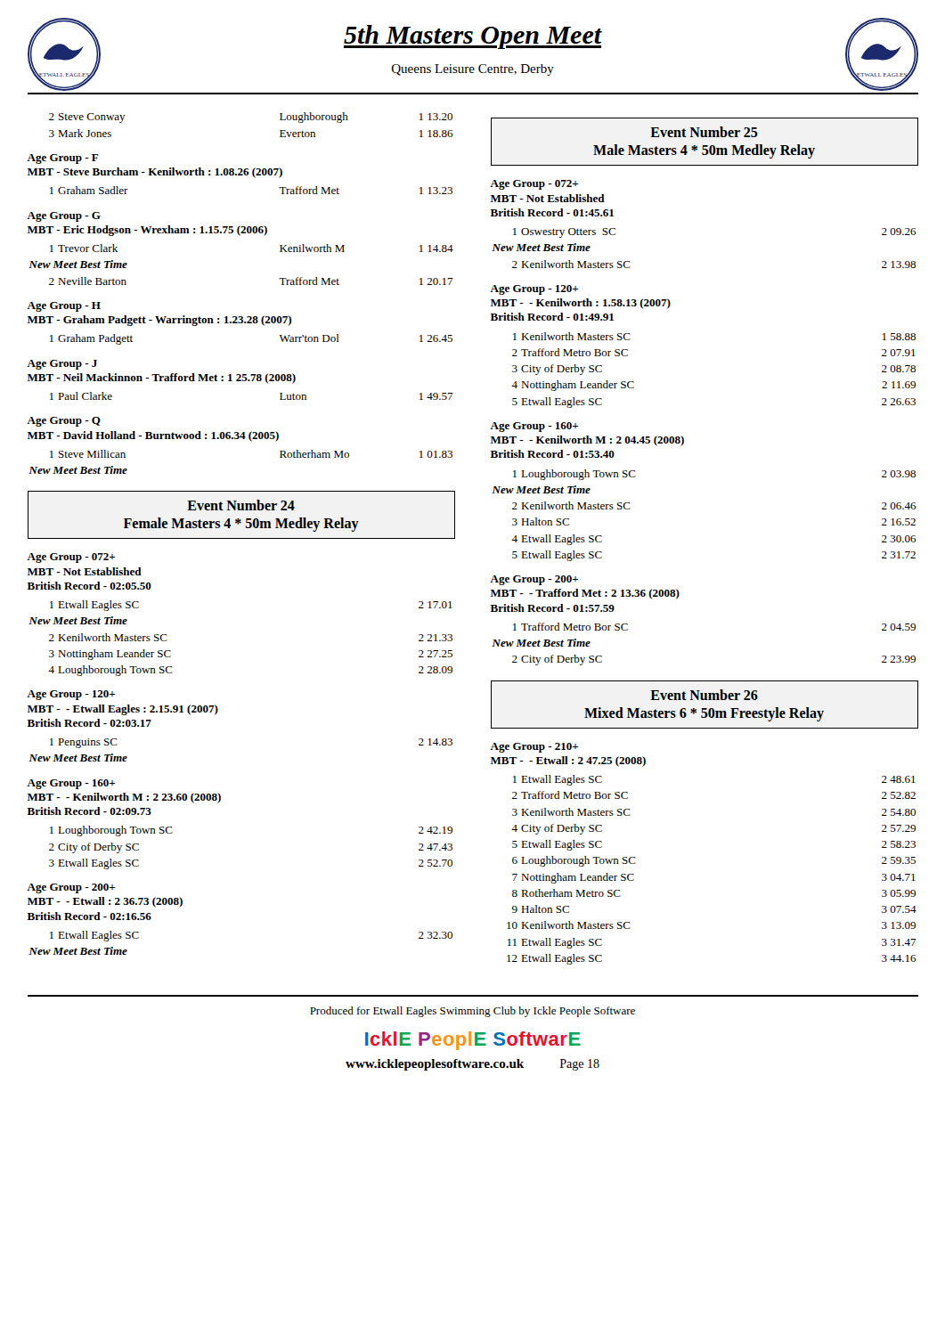ETWALL EAGLES
ETWALL EAGLES
5th Masters Open Meet
Queens Leisure Centre, Derby
| 2 | Steve Conway | Loughborough | 1 13.20 |
| 3 | Mark Jones | Everton | 1 18.86 |
Age Group - F
MBT - Steve Burcham - Kenilworth : 1.08.26 (2007)
| 1 | Graham Sadler | Trafford Met | 1 13.23 |
Age Group - G
MBT - Eric Hodgson - Wrexham : 1.15.75 (2006)
| 1 | Trevor Clark | Kenilworth M | 1 14.84 |
| New Meet Best Time |
| 2 | Neville Barton | Trafford Met | 1 20.17 |
Age Group - H
MBT - Graham Padgett - Warrington : 1.23.28 (2007)
| 1 | Graham Padgett | Warr'ton Dol | 1 26.45 |
Age Group - J
MBT - Neil Mackinnon - Trafford Met : 1 25.78 (2008)
| 1 | Paul Clarke | Luton | 1 49.57 |
Age Group - Q
MBT - David Holland - Burntwood : 1.06.34 (2005)
| 1 | Steve Millican | Rotherham Mo | 1 01.83 |
| New Meet Best Time |
Event Number 24
Female Masters 4 * 50m Medley Relay
Age Group - 072+
MBT - Not Established
British Record - 02:05.50
| 1 | Etwall Eagles SC | 2 17.01 |
| New Meet Best Time |
| 2 | Kenilworth Masters SC | 2 21.33 |
| 3 | Nottingham Leander SC | 2 27.25 |
| 4 | Loughborough Town SC | 2 28.09 |
Age Group - 120+
MBT - - Etwall Eagles : 2.15.91 (2007)
British Record - 02:03.17
| 1 | Penguins SC | 2 14.83 |
| New Meet Best Time |
Age Group - 160+
MBT - - Kenilworth M : 2 23.60 (2008)
British Record - 02:09.73
| 1 | Loughborough Town SC | 2 42.19 |
| 2 | City of Derby SC | 2 47.43 |
| 3 | Etwall Eagles SC | 2 52.70 |
Age Group - 200+
MBT - - Etwall : 2 36.73 (2008)
British Record - 02:16.56
| 1 | Etwall Eagles SC | 2 32.30 |
| New Meet Best Time |
Event Number 25
Male Masters 4 * 50m Medley Relay
Age Group - 072+
MBT - Not Established
British Record - 01:45.61
| 1 | Oswestry Otters SC | 2 09.26 |
| New Meet Best Time |
| 2 | Kenilworth Masters SC | 2 13.98 |
Age Group - 120+
MBT - - Kenilworth : 1.58.13 (2007)
British Record - 01:49.91
| 1 | Kenilworth Masters SC | 1 58.88 |
| 2 | Trafford Metro Bor SC | 2 07.91 |
| 3 | City of Derby SC | 2 08.78 |
| 4 | Nottingham Leander SC | 2 11.69 |
| 5 | Etwall Eagles SC | 2 26.63 |
Age Group - 160+
MBT - - Kenilworth M : 2 04.45 (2008)
British Record - 01:53.40
| 1 | Loughborough Town SC | 2 03.98 |
| New Meet Best Time |
| 2 | Kenilworth Masters SC | 2 06.46 |
| 3 | Halton SC | 2 16.52 |
| 4 | Etwall Eagles SC | 2 30.06 |
| 5 | Etwall Eagles SC | 2 31.72 |
Age Group - 200+
MBT - - Trafford Met : 2 13.36 (2008)
British Record - 01:57.59
| 1 | Trafford Metro Bor SC | 2 04.59 |
| New Meet Best Time |
| 2 | City of Derby SC | 2 23.99 |
Event Number 26
Mixed Masters 6 * 50m Freestyle Relay
Age Group - 210+
MBT - - Etwall : 2 47.25 (2008)
| 1 | Etwall Eagles SC | 2 48.61 |
| 2 | Trafford Metro Bor SC | 2 52.82 |
| 3 | Kenilworth Masters SC | 2 54.80 |
| 4 | City of Derby SC | 2 57.29 |
| 5 | Etwall Eagles SC | 2 58.23 |
| 6 | Loughborough Town SC | 2 59.35 |
| 7 | Nottingham Leander SC | 3 04.71 |
| 8 | Rotherham Metro SC | 3 05.99 |
| 9 | Halton SC | 3 07.54 |
| 10 | Kenilworth Masters SC | 3 13.09 |
| 11 | Etwall Eagles SC | 3 31.47 |
| 12 | Etwall Eagles SC | 3 44.16 |
Produced for Etwall Eagles Swimming Club by Ickle People Software
Ickl E Peopl E Softwar E
www.icklepeoplesoftware.co.uk Page 18